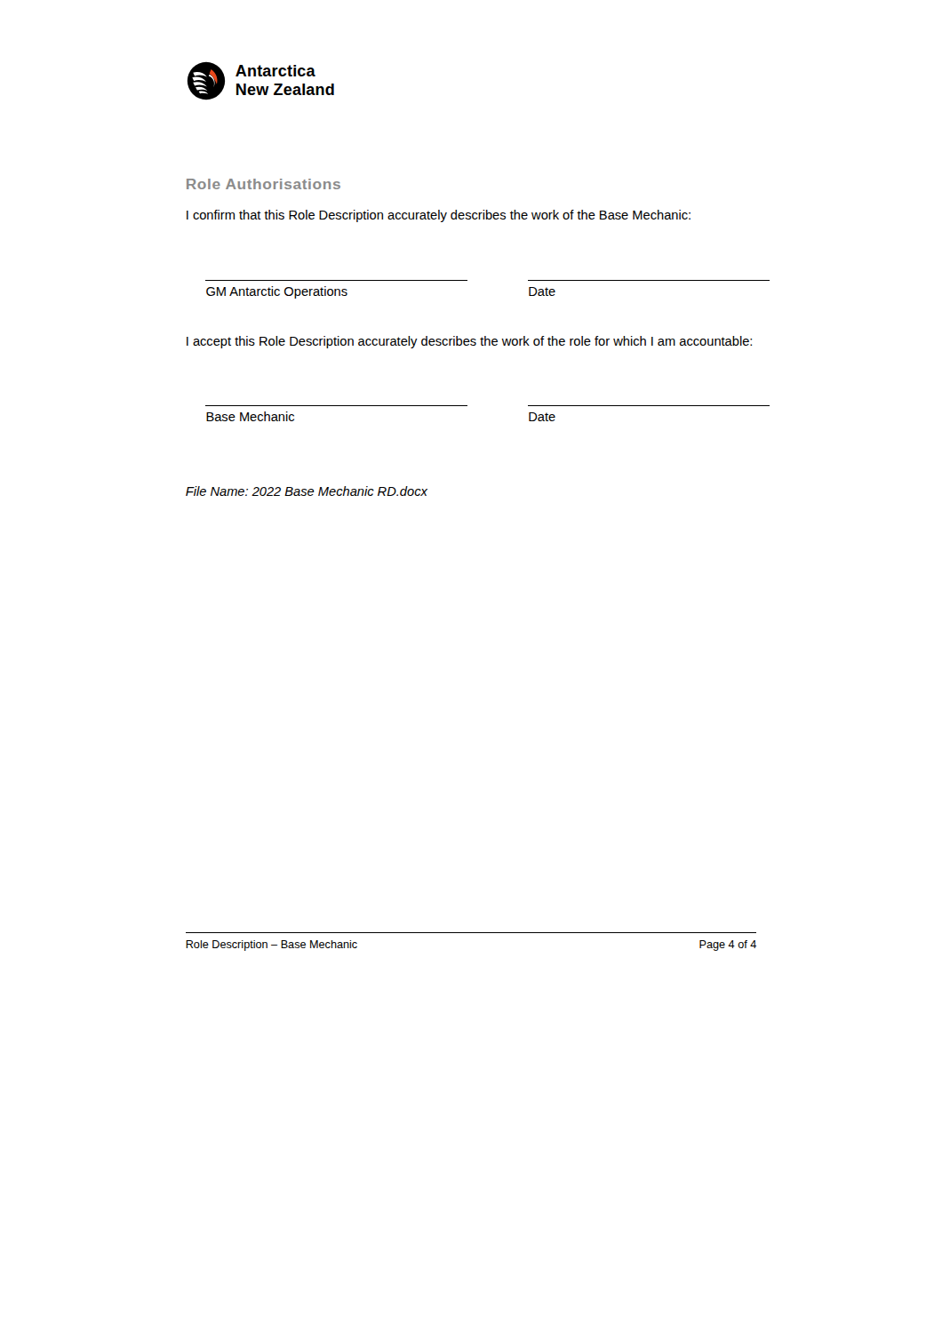Antarctica
New Zealand
Role Authorisations
I confirm that this Role Description accurately describes the work of the Base Mechanic:
GM Antarctic Operations
Date
I accept this Role Description accurately describes the work of the role for which I am accountable:
Base Mechanic
Date
File Name: 2022 Base Mechanic RD.docx
Role Description – Base Mechanic Page 4 of 4